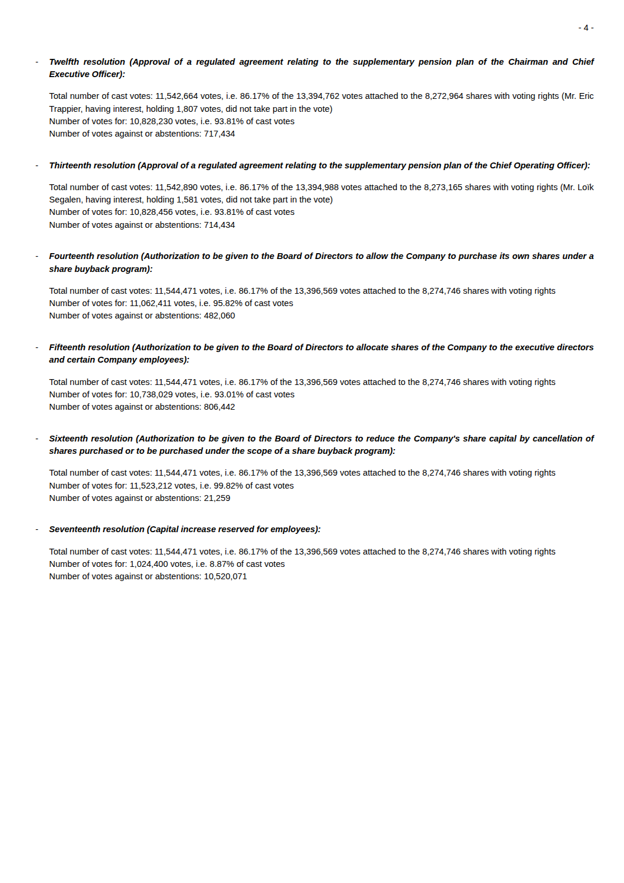- 4 -
Twelfth resolution (Approval of a regulated agreement relating to the supplementary pension plan of the Chairman and Chief Executive Officer):
Total number of cast votes: 11,542,664 votes, i.e. 86.17% of the 13,394,762 votes attached to the 8,272,964 shares with voting rights (Mr. Eric Trappier, having interest, holding 1,807 votes, did not take part in the vote)
Number of votes for: 10,828,230 votes, i.e. 93.81% of cast votes
Number of votes against or abstentions: 717,434
Thirteenth resolution (Approval of a regulated agreement relating to the supplementary pension plan of the Chief Operating Officer):
Total number of cast votes: 11,542,890 votes, i.e. 86.17% of the 13,394,988 votes attached to the 8,273,165 shares with voting rights (Mr. Loïk Segalen, having interest, holding 1,581 votes, did not take part in the vote)
Number of votes for: 10,828,456 votes, i.e. 93.81% of cast votes
Number of votes against or abstentions: 714,434
Fourteenth resolution (Authorization to be given to the Board of Directors to allow the Company to purchase its own shares under a share buyback program):
Total number of cast votes: 11,544,471 votes, i.e. 86.17% of the 13,396,569 votes attached to the 8,274,746 shares with voting rights
Number of votes for: 11,062,411 votes, i.e. 95.82% of cast votes
Number of votes against or abstentions: 482,060
Fifteenth resolution (Authorization to be given to the Board of Directors to allocate shares of the Company to the executive directors and certain Company employees):
Total number of cast votes: 11,544,471 votes, i.e. 86.17% of the 13,396,569 votes attached to the 8,274,746 shares with voting rights
Number of votes for: 10,738,029 votes, i.e. 93.01% of cast votes
Number of votes against or abstentions: 806,442
Sixteenth resolution (Authorization to be given to the Board of Directors to reduce the Company's share capital by cancellation of shares purchased or to be purchased under the scope of a share buyback program):
Total number of cast votes: 11,544,471 votes, i.e. 86.17% of the 13,396,569 votes attached to the 8,274,746 shares with voting rights
Number of votes for: 11,523,212 votes, i.e. 99.82% of cast votes
Number of votes against or abstentions: 21,259
Seventeenth resolution (Capital increase reserved for employees):
Total number of cast votes: 11,544,471 votes, i.e. 86.17% of the 13,396,569 votes attached to the 8,274,746 shares with voting rights
Number of votes for: 1,024,400 votes, i.e. 8.87% of cast votes
Number of votes against or abstentions: 10,520,071